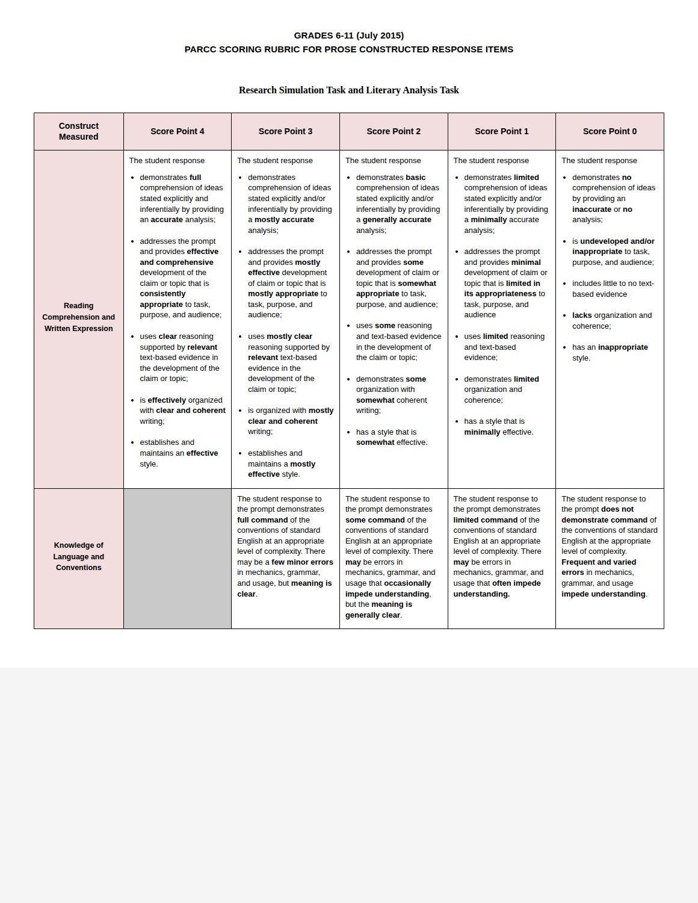GRADES 6-11 (July 2015)
PARCC SCORING RUBRIC FOR PROSE CONSTRUCTED RESPONSE ITEMS
Research Simulation Task and Literary Analysis Task
| Construct Measured | Score Point 4 | Score Point 3 | Score Point 2 | Score Point 1 | Score Point 0 |
| --- | --- | --- | --- | --- | --- |
| Reading Comprehension and Written Expression | The student response demonstrates full comprehension of ideas stated explicitly and inferentially by providing an accurate analysis; addresses the prompt and provides effective and comprehensive development of the claim or topic that is consistently appropriate to task, purpose, and audience; uses clear reasoning supported by relevant text-based evidence in the development of the claim or topic; is effectively organized with clear and coherent writing; establishes and maintains an effective style. | The student response demonstrates comprehension of ideas stated explicitly and/or inferentially by providing a mostly accurate analysis; addresses the prompt and provides mostly effective development of claim or topic that is mostly appropriate to task, purpose, and audience; uses mostly clear reasoning supported by relevant text-based evidence in the development of the claim or topic; is organized with mostly clear and coherent writing; establishes and maintains a mostly effective style. | The student response demonstrates basic comprehension of ideas stated explicitly and/or inferentially by providing a generally accurate analysis; addresses the prompt and provides some development of claim or topic that is somewhat appropriate to task, purpose, and audience; uses some reasoning and text-based evidence in the development of the claim or topic; demonstrates some organization with somewhat coherent writing; has a style that is somewhat effective. | The student response demonstrates limited comprehension of ideas stated explicitly and/or inferentially by providing a minimally accurate analysis; addresses the prompt and provides minimal development of claim or topic that is limited in its appropriateness to task, purpose, and audience uses limited reasoning and text-based evidence; demonstrates limited organization and coherence; has a style that is minimally effective. | The student response demonstrates no comprehension of ideas by providing an inaccurate or no analysis; is undeveloped and/or inappropriate to task, purpose, and audience; includes little to no text-based evidence lacks organization and coherence; has an inappropriate style. |
| Knowledge of Language and Conventions | | The student response to the prompt demonstrates full command of the conventions of standard English at an appropriate level of complexity. There may be a few minor errors in mechanics, grammar, and usage, but meaning is clear . | The student response to the prompt demonstrates some command of the conventions of standard English at an appropriate level of complexity. There may be errors in mechanics, grammar, and usage that occasionally impede understanding , but the meaning is generally clear . | The student response to the prompt demonstrates limited command of the conventions of standard English at an appropriate level of complexity. There may be errors in mechanics, grammar, and usage that often impede understanding. | The student response to the prompt does not demonstrate command of the conventions of standard English at the appropriate level of complexity. Frequent and varied errors in mechanics, grammar, and usage impede understanding . |